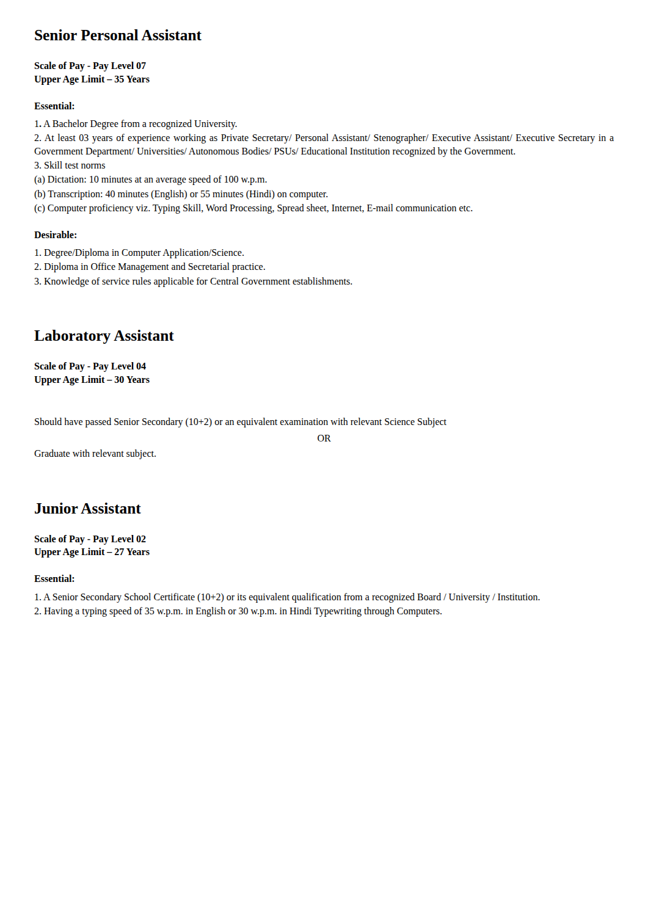Senior Personal Assistant
Scale of Pay - Pay Level 07
Upper Age Limit – 35 Years
Essential:
1. A Bachelor Degree from a recognized University.
2. At least 03 years of experience working as Private Secretary/ Personal Assistant/ Stenographer/ Executive Assistant/ Executive Secretary in a Government Department/ Universities/ Autonomous Bodies/ PSUs/ Educational Institution recognized by the Government.
3. Skill test norms
(a) Dictation: 10 minutes at an average speed of 100 w.p.m.
(b) Transcription: 40 minutes (English) or 55 minutes (Hindi) on computer.
(c) Computer proficiency viz. Typing Skill, Word Processing, Spread sheet, Internet, E-mail communication etc.
Desirable:
1. Degree/Diploma in Computer Application/Science.
2. Diploma in Office Management and Secretarial practice.
3. Knowledge of service rules applicable for Central Government establishments.
Laboratory Assistant
Scale of Pay - Pay Level 04
Upper Age Limit – 30 Years
Should have passed Senior Secondary (10+2) or an equivalent examination with relevant Science Subject
OR
Graduate with relevant subject.
Junior Assistant
Scale of Pay - Pay Level 02
Upper Age Limit – 27 Years
Essential:
1. A Senior Secondary School Certificate (10+2) or its equivalent qualification from a recognized Board / University / Institution.
2. Having a typing speed of 35 w.p.m. in English or 30 w.p.m. in Hindi Typewriting through Computers.